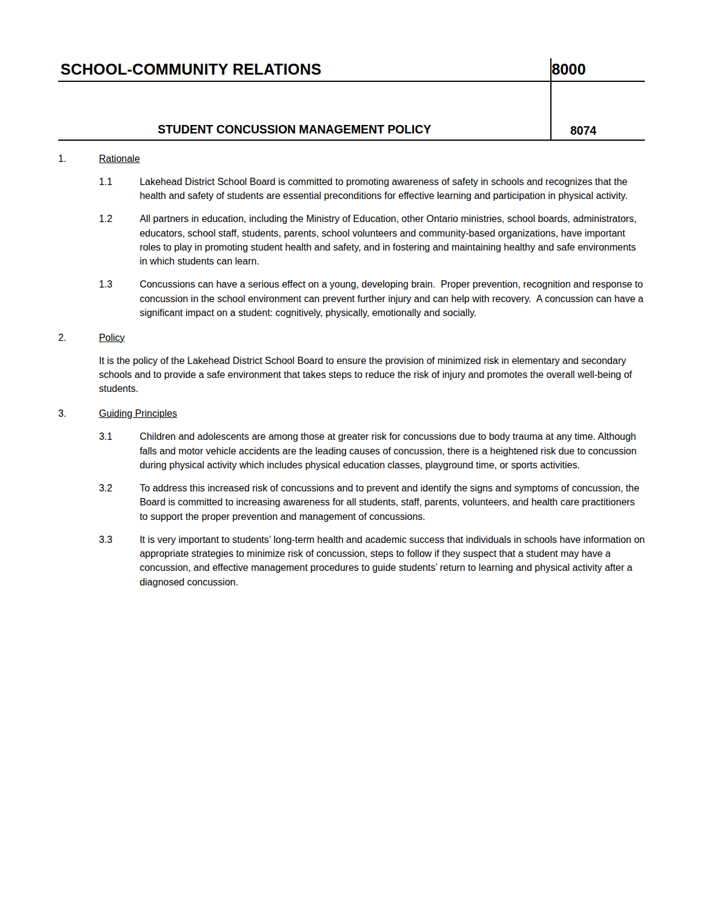| SCHOOL-COMMUNITY RELATIONS | 8000 |
| STUDENT CONCUSSION MANAGEMENT POLICY | 8074 |
1.
Rationale
1.1
Lakehead District School Board is committed to promoting awareness of safety in schools and recognizes that the health and safety of students are essential preconditions for effective learning and participation in physical activity.
1.2
All partners in education, including the Ministry of Education, other Ontario ministries, school boards, administrators, educators, school staff, students, parents, school volunteers and community-based organizations, have important roles to play in promoting student health and safety, and in fostering and maintaining healthy and safe environments in which students can learn.
1.3
Concussions can have a serious effect on a young, developing brain. Proper prevention, recognition and response to concussion in the school environment can prevent further injury and can help with recovery. A concussion can have a significant impact on a student: cognitively, physically, emotionally and socially.
2.
Policy
It is the policy of the Lakehead District School Board to ensure the provision of minimized risk in elementary and secondary schools and to provide a safe environment that takes steps to reduce the risk of injury and promotes the overall well-being of students.
3.
Guiding Principles
3.1
Children and adolescents are among those at greater risk for concussions due to body trauma at any time. Although falls and motor vehicle accidents are the leading causes of concussion, there is a heightened risk due to concussion during physical activity which includes physical education classes, playground time, or sports activities.
3.2
To address this increased risk of concussions and to prevent and identify the signs and symptoms of concussion, the Board is committed to increasing awareness for all students, staff, parents, volunteers, and health care practitioners to support the proper prevention and management of concussions.
3.3
It is very important to students’ long-term health and academic success that individuals in schools have information on appropriate strategies to minimize risk of concussion, steps to follow if they suspect that a student may have a concussion, and effective management procedures to guide students’ return to learning and physical activity after a diagnosed concussion.